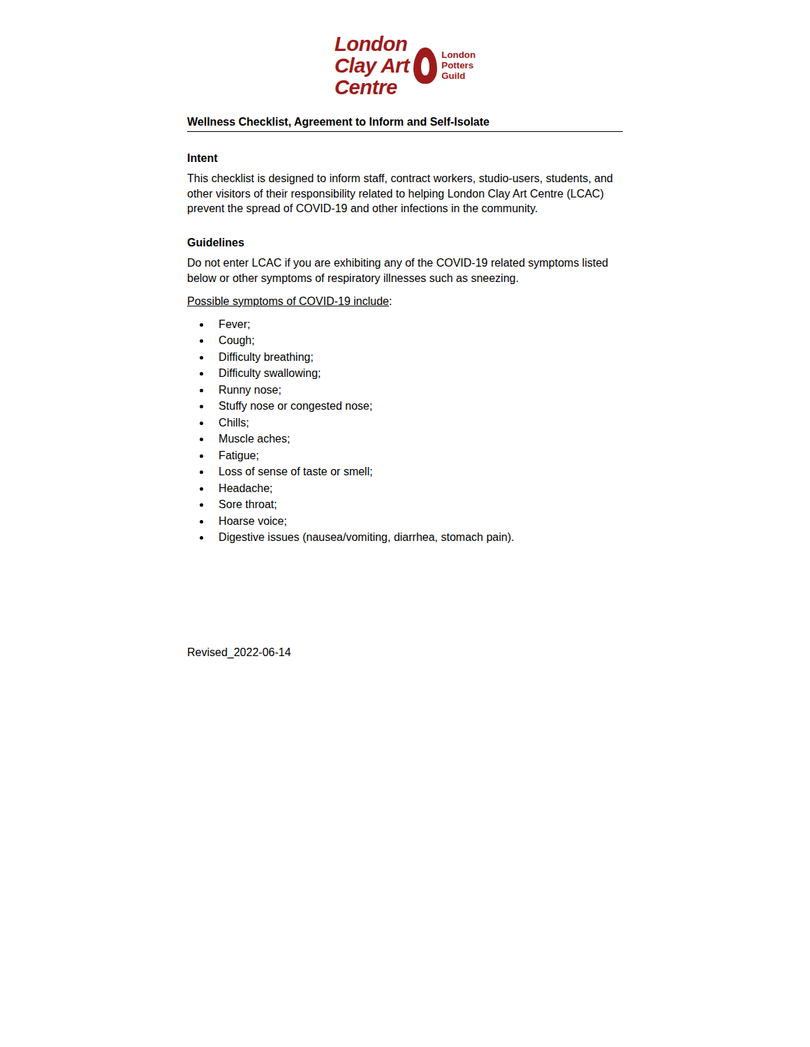London
Clay Art
Centre London
Potters
Guild
Wellness Checklist, Agreement to Inform and Self-Isolate
Intent
This checklist is designed to inform staff, contract workers, studio-users, students, and other visitors of their responsibility related to helping London Clay Art Centre (LCAC) prevent the spread of COVID-19 and other infections in the community.
Guidelines
Do not enter LCAC if you are exhibiting any of the COVID-19 related symptoms listed below or other symptoms of respiratory illnesses such as sneezing.
Possible symptoms of COVID-19 include:
Fever;
Cough;
Difficulty breathing;
Difficulty swallowing;
Runny nose;
Stuffy nose or congested nose;
Chills;
Muscle aches;
Fatigue;
Loss of sense of taste or smell;
Headache;
Sore throat;
Hoarse voice;
Digestive issues (nausea/vomiting, diarrhea, stomach pain).
Revised_2022-06-14